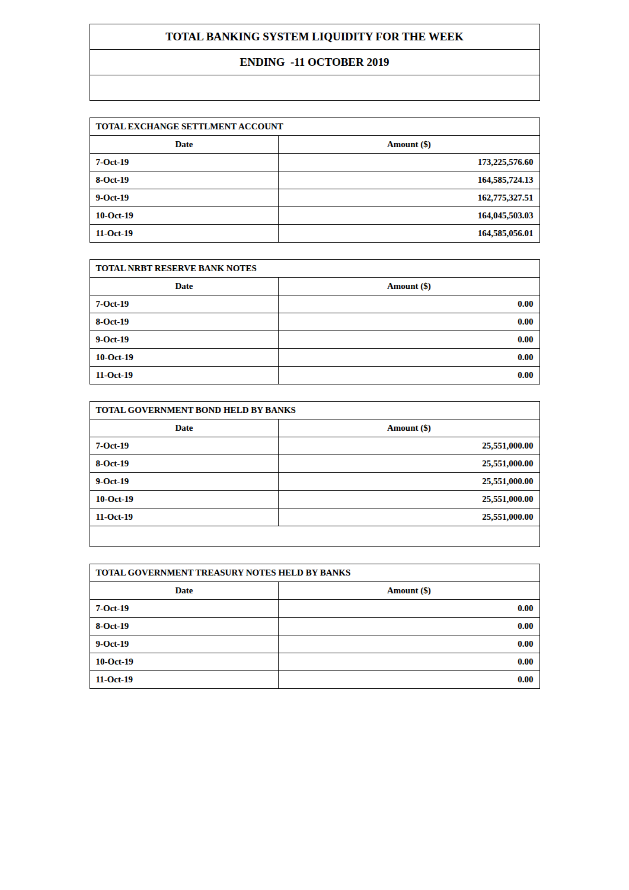| TOTAL BANKING SYSTEM LIQUIDITY FOR THE WEEK |
| ENDING -11 OCTOBER 2019 |
| TOTAL EXCHANGE SETTLMENT ACCOUNT |
| Date | Amount ($) |
| 7-Oct-19 | 173,225,576.60 |
| 8-Oct-19 | 164,585,724.13 |
| 9-Oct-19 | 162,775,327.51 |
| 10-Oct-19 | 164,045,503.03 |
| 11-Oct-19 | 164,585,056.01 |
| TOTAL NRBT RESERVE BANK NOTES |
| Date | Amount ($) |
| 7-Oct-19 | 0.00 |
| 8-Oct-19 | 0.00 |
| 9-Oct-19 | 0.00 |
| 10-Oct-19 | 0.00 |
| 11-Oct-19 | 0.00 |
| TOTAL GOVERNMENT BOND HELD BY BANKS |
| Date | Amount ($) |
| 7-Oct-19 | 25,551,000.00 |
| 8-Oct-19 | 25,551,000.00 |
| 9-Oct-19 | 25,551,000.00 |
| 10-Oct-19 | 25,551,000.00 |
| 11-Oct-19 | 25,551,000.00 |
| TOTAL GOVERNMENT TREASURY NOTES HELD BY BANKS |
| Date | Amount ($) |
| 7-Oct-19 | 0.00 |
| 8-Oct-19 | 0.00 |
| 9-Oct-19 | 0.00 |
| 10-Oct-19 | 0.00 |
| 11-Oct-19 | 0.00 |